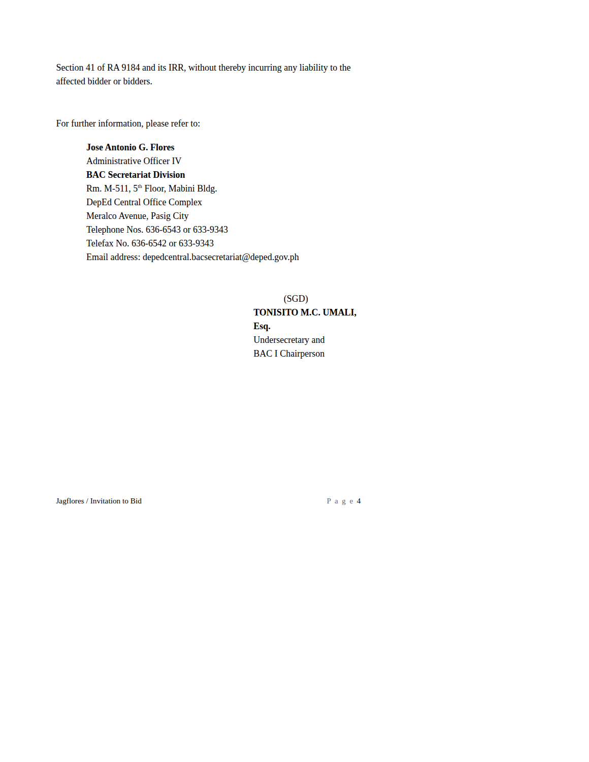Section 41 of RA 9184 and its IRR, without thereby incurring any liability to the affected bidder or bidders.
For further information, please refer to:
Jose Antonio G. Flores
Administrative Officer IV
BAC Secretariat Division
Rm. M-511, 5th Floor, Mabini Bldg.
DepEd Central Office Complex
Meralco Avenue, Pasig City
Telephone Nos. 636-6543 or 633-9343
Telefax No. 636-6542 or 633-9343
Email address: depedcentral.bacsecretariat@deped.gov.ph
(SGD)
TONISITO M.C. UMALI, Esq.
Undersecretary and
BAC I Chairperson
Jagflores / Invitation to Bid
P a g e 4